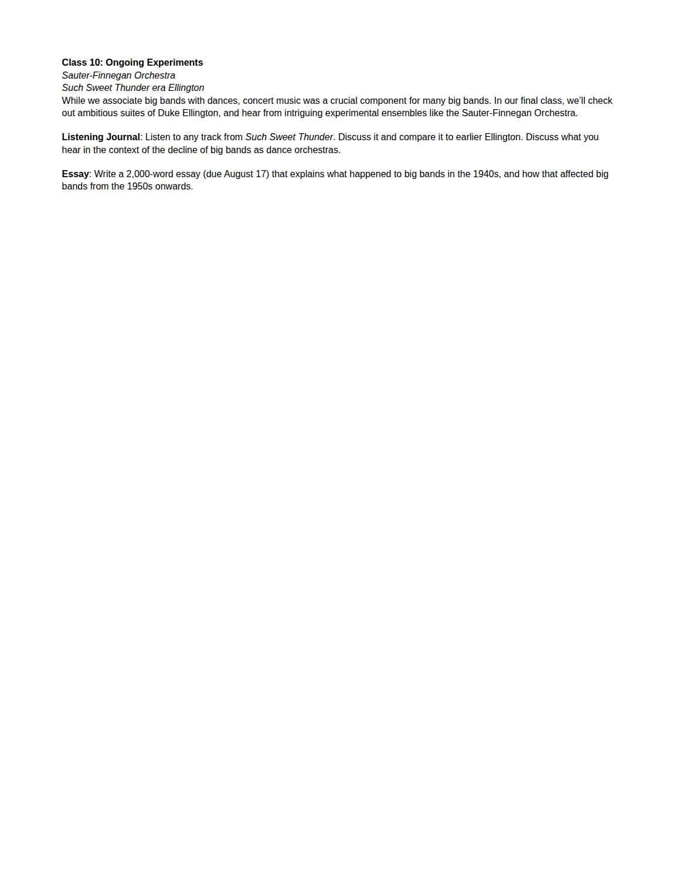Class 10: Ongoing Experiments
Sauter-Finnegan Orchestra
Such Sweet Thunder era Ellington
While we associate big bands with dances, concert music was a crucial component for many big bands. In our final class, we’ll check out ambitious suites of Duke Ellington, and hear from intriguing experimental ensembles like the Sauter-Finnegan Orchestra.
Listening Journal: Listen to any track from Such Sweet Thunder. Discuss it and compare it to earlier Ellington. Discuss what you hear in the context of the decline of big bands as dance orchestras.
Essay: Write a 2,000-word essay (due August 17) that explains what happened to big bands in the 1940s, and how that affected big bands from the 1950s onwards.